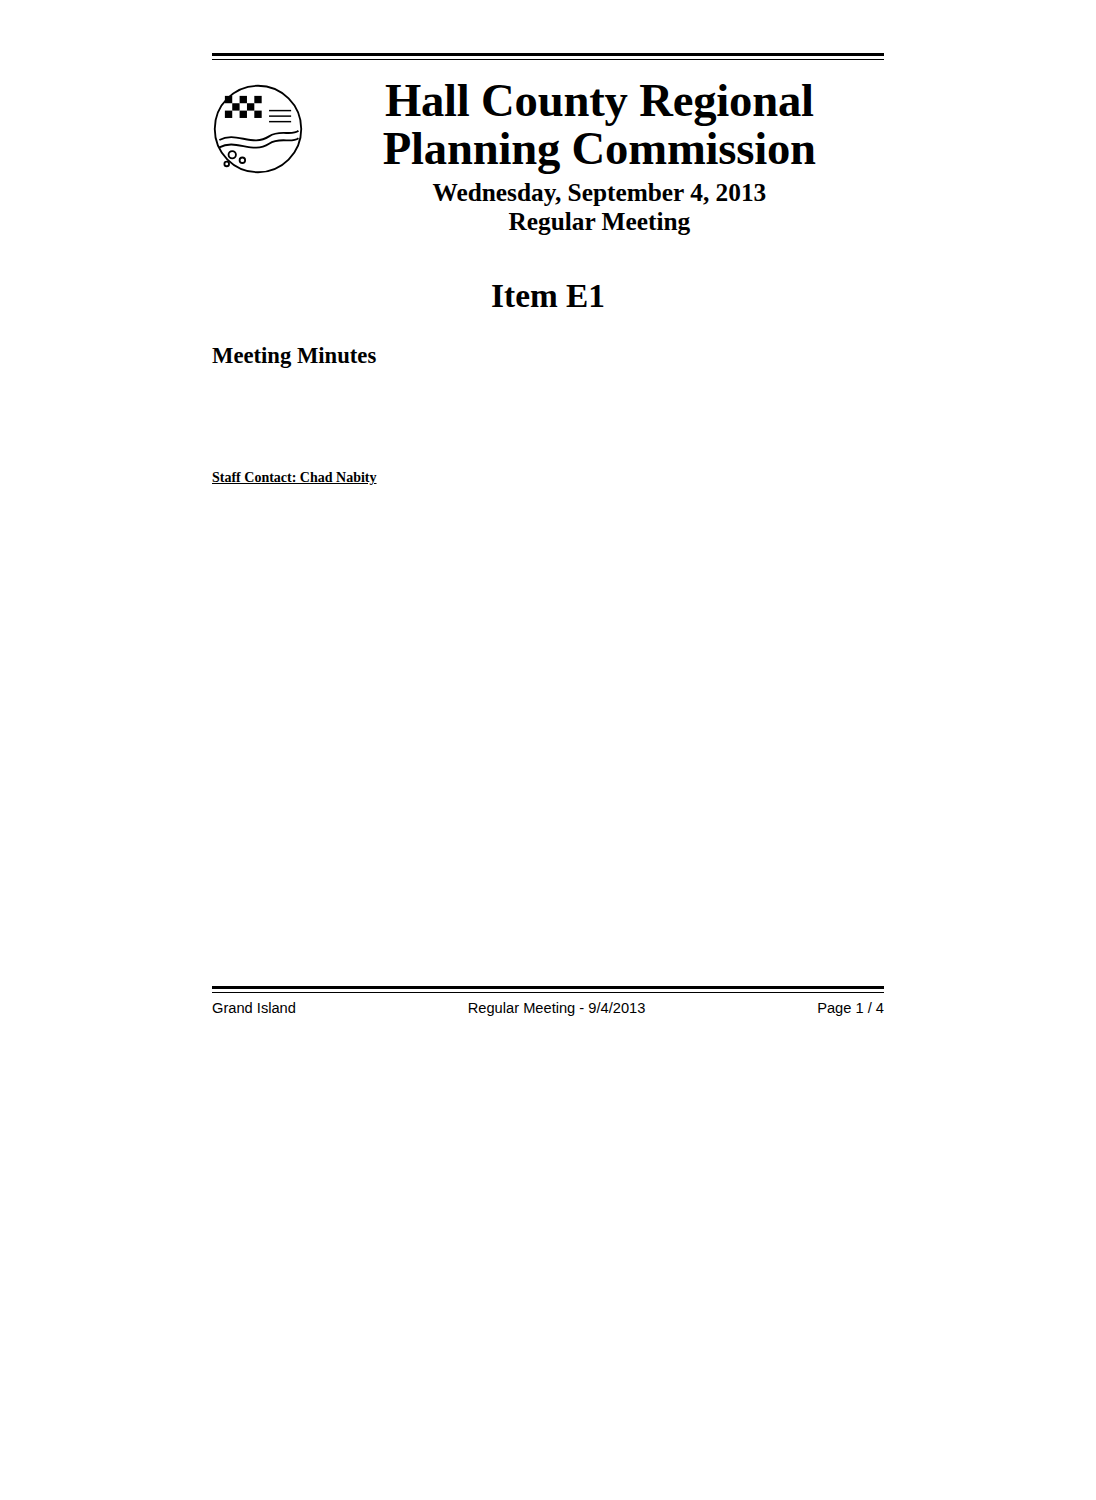Hall County Regional Planning Commission
Wednesday, September 4, 2013
Regular Meeting
Item E1
Meeting Minutes
Staff Contact: Chad Nabity
Grand Island
Regular Meeting - 9/4/2013
Page 1 / 4